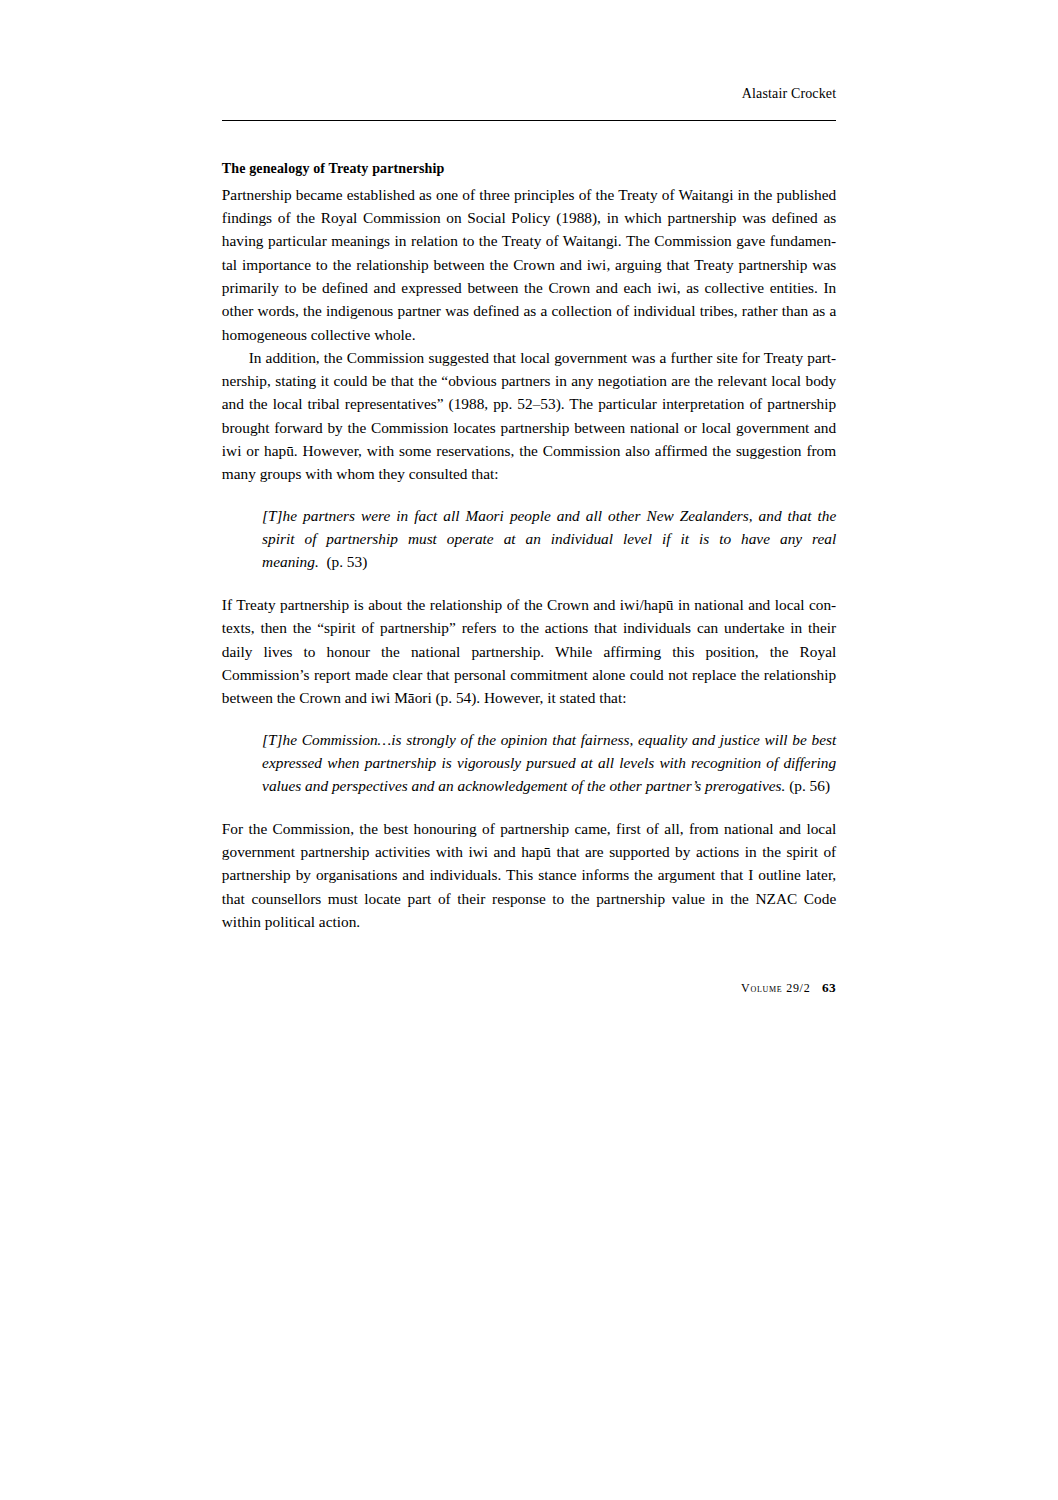Alastair Crocket
The genealogy of Treaty partnership
Partnership became established as one of three principles of the Treaty of Waitangi in the published findings of the Royal Commission on Social Policy (1988), in which partnership was defined as having particular meanings in relation to the Treaty of Waitangi. The Commission gave fundamental importance to the relationship between the Crown and iwi, arguing that Treaty partnership was primarily to be defined and expressed between the Crown and each iwi, as collective entities. In other words, the indigenous partner was defined as a collection of individual tribes, rather than as a homogeneous collective whole.
In addition, the Commission suggested that local government was a further site for Treaty partnership, stating it could be that the “obvious partners in any negotiation are the relevant local body and the local tribal representatives” (1988, pp. 52–53). The particular interpretation of partnership brought forward by the Commission locates partnership between national or local government and iwi or hapū. However, with some reservations, the Commission also affirmed the suggestion from many groups with whom they consulted that:
[T]he partners were in fact all Maori people and all other New Zealanders, and that the spirit of partnership must operate at an individual level if it is to have any real meaning. (p. 53)
If Treaty partnership is about the relationship of the Crown and iwi/hapū in national and local contexts, then the “spirit of partnership” refers to the actions that individuals can undertake in their daily lives to honour the national partnership. While affirming this position, the Royal Commission’s report made clear that personal commitment alone could not replace the relationship between the Crown and iwi Māori (p. 54). However, it stated that:
[T]he Commission…is strongly of the opinion that fairness, equality and justice will be best expressed when partnership is vigorously pursued at all levels with recognition of differing values and perspectives and an acknowledgement of the other partner’s prerogatives. (p. 56)
For the Commission, the best honouring of partnership came, first of all, from national and local government partnership activities with iwi and hapū that are supported by actions in the spirit of partnership by organisations and individuals. This stance informs the argument that I outline later, that counsellors must locate part of their response to the partnership value in the NZAC Code within political action.
Volume 29/263